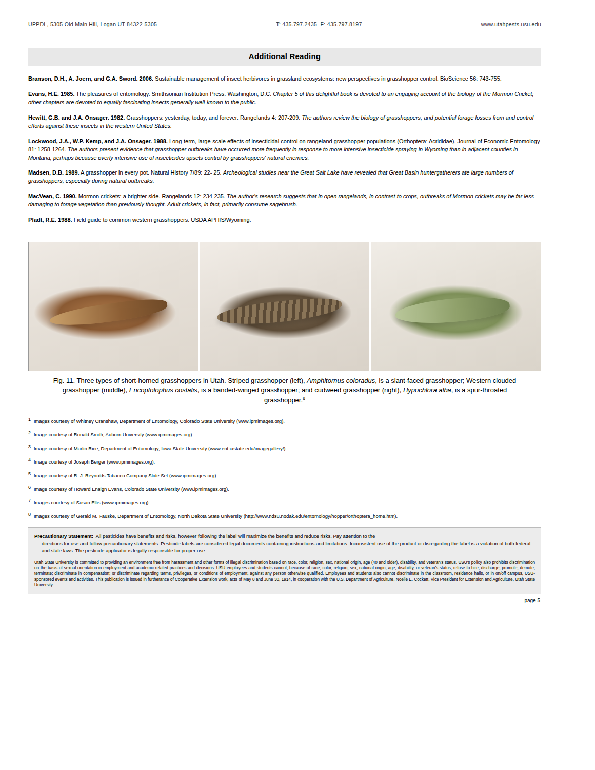UPPDL, 5305 Old Main Hill, Logan UT 84322-5305
T: 435.797.2435 F: 435.797.8197
www.utahpests.usu.edu
Additional Reading
Branson, D.H., A. Joern, and G.A. Sword. 2006. Sustainable management of insect herbivores in grassland ecosystems: new perspectives in grasshopper control. BioScience 56: 743-755.
Evans, H.E. 1985. The pleasures of entomology. Smithsonian Institution Press. Washington, D.C. Chapter 5 of this delightful book is devoted to an engaging account of the biology of the Mormon Cricket; other chapters are devoted to equally fascinating insects generally well-known to the public.
Hewitt, G.B. and J.A. Onsager. 1982. Grasshoppers: yesterday, today, and forever. Rangelands 4: 207-209. The authors review the biology of grasshoppers, and potential forage losses from and control efforts against these insects in the western United States.
Lockwood, J.A., W.P. Kemp, and J.A. Onsager. 1988. Long-term, large-scale effects of insecticidal control on rangeland grasshopper populations (Orthoptera: Acrididae). Journal of Economic Entomology 81: 1258-1264. The authors present evidence that grasshopper outbreaks have occurred more frequently in response to more intensive insecticide spraying in Wyoming than in adjacent counties in Montana, perhaps because overly intensive use of insecticides upsets control by grasshoppers' natural enemies.
Madsen, D.B. 1989. A grasshopper in every pot. Natural History 7/89: 22- 25. Archeological studies near the Great Salt Lake have revealed that Great Basin huntergatherers ate large numbers of grasshoppers, especially during natural outbreaks.
MacVean, C. 1990. Mormon crickets: a brighter side. Rangelands 12: 234-235. The author's research suggests that in open rangelands, in contrast to crops, outbreaks of Mormon crickets may be far less damaging to forage vegetation than previously thought. Adult crickets, in fact, primarily consume sagebrush.
Pfadt, R.E. 1988. Field guide to common western grasshoppers. USDA APHIS/Wyoming.
Fig. 11. Three types of short-horned grasshoppers in Utah. Striped grasshopper (left), Amphitornus coloradus, is a slant-faced grasshopper; Western clouded grasshopper (middle), Encoptolophus costalis, is a banded-winged grasshopper; and cudweed grasshopper (right), Hypochlora alba, is a spur-throated grasshopper.8
1 Images courtesy of Whitney Cranshaw, Department of Entomology, Colorado State University (www.ipmimages.org).
2 Image courtesy of Ronald Smith, Auburn University (www.ipmimages.org).
3 Image courtesy of Marlin Rice, Department of Entomology, Iowa State University (www.ent.iastate.edu/imagegallery/).
4 Image courtesy of Joseph Berger (www.ipmimages.org).
5 Image courtesy of R. J. Reynolds Tabacco Company Slide Set (www.ipmimages.org).
6 Image courtesy of Howard Ensign Evans, Colorado State University (www.ipmimages.org).
7 Images courtesy of Susan Ellis (www.ipmimages.org).
8 Images courtesy of Gerald M. Fauske, Department of Entomology, North Dakota State University (http://www.ndsu.nodak.edu/entomology/hopper/orthoptera_home.htm).
Precautionary Statement: All pesticides have benefits and risks, however following the label will maximize the benefits and reduce risks. Pay attention to the directions for use and follow precautionary statements. Pesticide labels are considered legal documents containing instructions and limitations. Inconsistent use of the product or disregarding the label is a violation of both federal and state laws. The pesticide applicator is legally responsible for proper use.
Utah State University is committed to providing an environment free from harassment and other forms of illegal discrimination based on race, color, religion, sex, national origin, age (40 and older), disability, and veteran's status. USU's policy also prohibits discrimination on the basis of sexual orientation in employment and academic related practices and decisions. USU employees and students cannot, because of race, color, religion, sex, national origin, age, disability, or veteran's status, refuse to hire; discharge; promote; demote; terminate; discriminate in compensation; or discriminate regarding terms, privileges, or conditions of employment, against any person otherwise qualified. Employees and students also cannot discriminate in the classroom, residence halls, or in on/off campus, USU-sponsored events and activities. This publication is issued in furtherance of Cooperative Extension work, acts of May 8 and June 30, 1914, in cooperation with the U.S. Department of Agriculture, Noelle E. Cockett, Vice President for Extension and Agriculture, Utah State University.
page 5